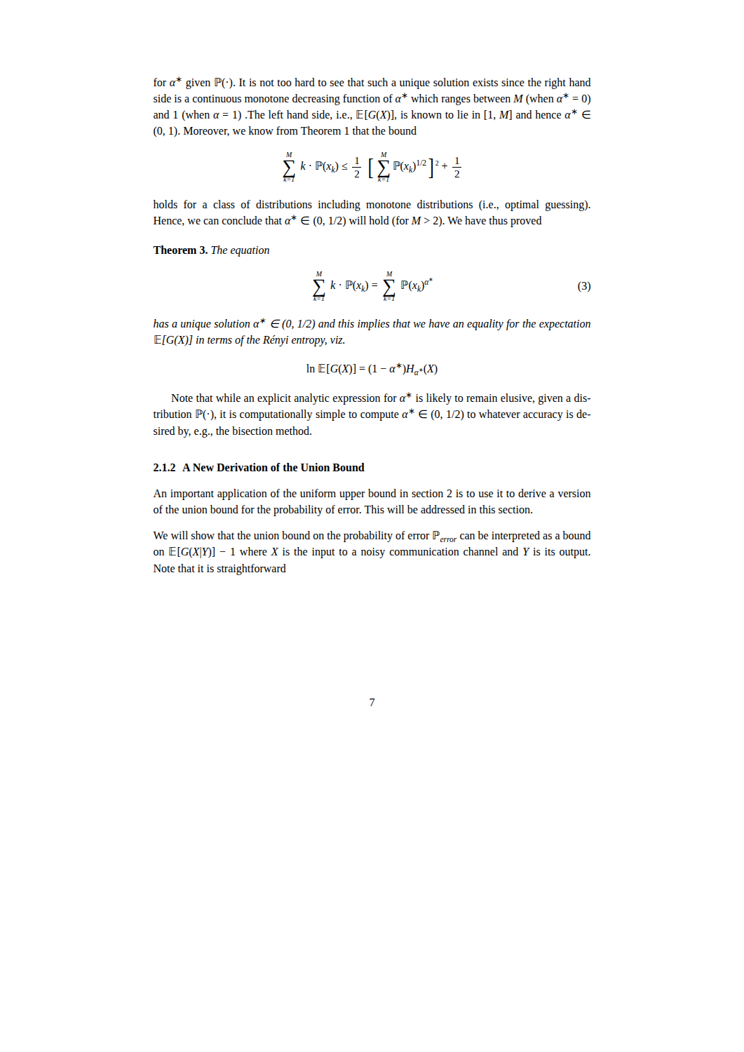for α∗ given ℙ(·). It is not too hard to see that such a unique solution exists since the right hand side is a continuous monotone decreasing function of α∗ which ranges between M (when α∗ = 0) and 1 (when α = 1) .The left hand side, i.e., 𝔼[G(X)], is known to lie in [1, M] and hence α∗ ∈ (0, 1). Moreover, we know from Theorem 1 that the bound
M∑k=1 k · ℙ(xk) ≤ 12 [M∑k=1 ℙ(xk)1/2] 2 + 12
holds for a class of distributions including monotone distributions (i.e., optimal guessing). Hence, we can conclude that α∗ ∈ (0, 1/2) will hold (for M > 2). We have thus proved
Theorem 3. The equation
M∑k=1 k · ℙ(xk) = M∑k=1 ℙ(xk)α∗ (3)
has a unique solution α∗ ∈ (0, 1/2) and this implies that we have an equality for the expectation 𝔼[G(X)] in terms of the Rényi entropy, viz.
ln 𝔼[G(X)] = (1 − α∗)Hα∗(X)
Note that while an explicit analytic expression for α∗ is likely to remain elusive, given a distribution ℙ(·), it is computationally simple to compute α∗ ∈ (0, 1/2) to whatever accuracy is desired by, e.g., the bisection method.
2.1.2 A New Derivation of the Union Bound
An important application of the uniform upper bound in section 2 is to use it to derive a version of the union bound for the probability of error. This will be addressed in this section.
We will show that the union bound on the probability of error ℙerror can be interpreted as a bound on 𝔼[G(X|Y)] − 1 where X is the input to a noisy communication channel and Y is its output. Note that it is straightforward
7